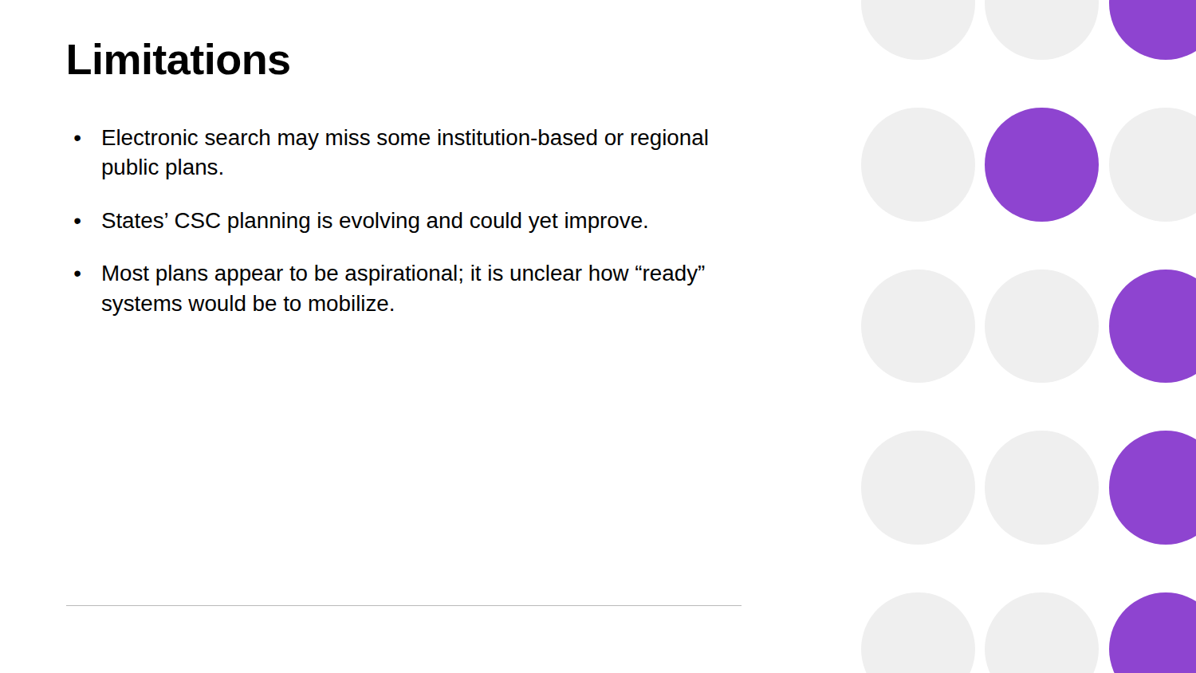Limitations
Electronic search may miss some institution-based or regional public plans.
States’ CSC planning is evolving and could yet improve.
Most plans appear to be aspirational; it is unclear how “ready” systems would be to mobilize.